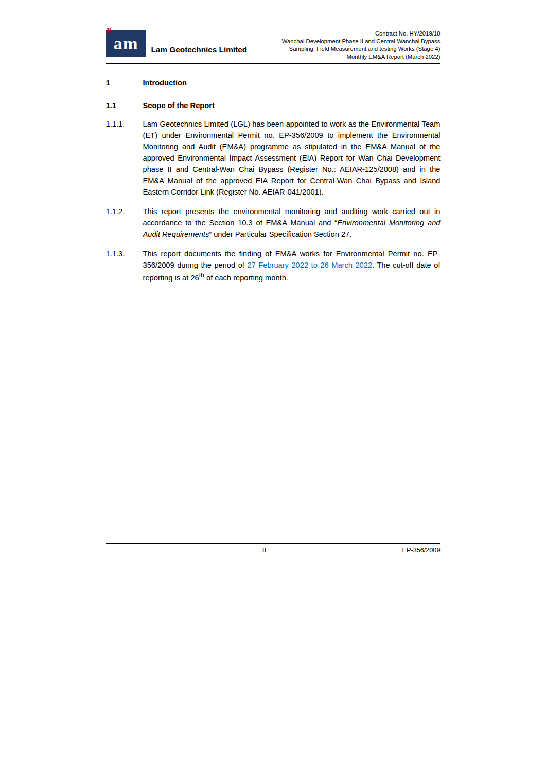am
Lam Geotechnics Limited
Contract No. HY/2019/18
Wanchai Development Phase II and Central-Wanchai Bypass
Sampling, Field Measurement and testing Works (Stage 4)
Monthly EM&A Report (March 2022)
1 Introduction
1.1 Scope of the Report
1.1.1.
Lam Geotechnics Limited (LGL) has been appointed to work as the Environmental Team (ET) under Environmental Permit no. EP-356/2009 to implement the Environmental Monitoring and Audit (EM&A) programme as stipulated in the EM&A Manual of the approved Environmental Impact Assessment (EIA) Report for Wan Chai Development phase II and Central-Wan Chai Bypass (Register No.: AEIAR-125/2008) and in the EM&A Manual of the approved EIA Report for Central-Wan Chai Bypass and Island Eastern Corridor Link (Register No. AEIAR-041/2001).
1.1.2.
This report presents the environmental monitoring and auditing work carried out in accordance to the Section 10.3 of EM&A Manual and “Environmental Monitoring and Audit Requirements” under Particular Specification Section 27.
1.1.3.
This report documents the finding of EM&A works for Environmental Permit no. EP-356/2009 during the period of 27 February 2022 to 26 March 2022. The cut-off date of reporting is at 26th of each reporting month.
8
EP-356/2009